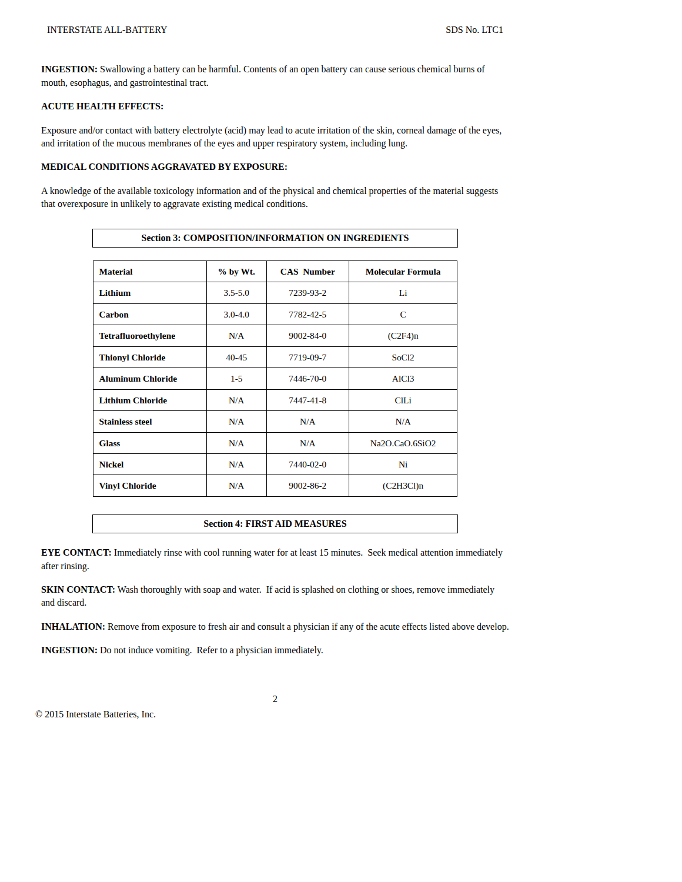INTERSTATE ALL-BATTERY SDS No. LTC1
INGESTION: Swallowing a battery can be harmful. Contents of an open battery can cause serious chemical burns of mouth, esophagus, and gastrointestinal tract.
ACUTE HEALTH EFFECTS:
Exposure and/or contact with battery electrolyte (acid) may lead to acute irritation of the skin, corneal damage of the eyes, and irritation of the mucous membranes of the eyes and upper respiratory system, including lung.
MEDICAL CONDITIONS AGGRAVATED BY EXPOSURE:
A knowledge of the available toxicology information and of the physical and chemical properties of the material suggests that overexposure in unlikely to aggravate existing medical conditions.
Section 3: COMPOSITION/INFORMATION ON INGREDIENTS
| Material | % by Wt. | CAS Number | Molecular Formula |
| --- | --- | --- | --- |
| Lithium | 3.5-5.0 | 7239-93-2 | Li |
| Carbon | 3.0-4.0 | 7782-42-5 | C |
| Tetrafluoroethylene | N/A | 9002-84-0 | (C2F4)n |
| Thionyl Chloride | 40-45 | 7719-09-7 | SoCl2 |
| Aluminum Chloride | 1-5 | 7446-70-0 | AlCl3 |
| Lithium Chloride | N/A | 7447-41-8 | ClLi |
| Stainless steel | N/A | N/A | N/A |
| Glass | N/A | N/A | Na2O.CaO.6SiO2 |
| Nickel | N/A | 7440-02-0 | Ni |
| Vinyl Chloride | N/A | 9002-86-2 | (C2H3Cl)n |
Section 4: FIRST AID MEASURES
EYE CONTACT: Immediately rinse with cool running water for at least 15 minutes. Seek medical attention immediately after rinsing.
SKIN CONTACT: Wash thoroughly with soap and water. If acid is splashed on clothing or shoes, remove immediately and discard.
INHALATION: Remove from exposure to fresh air and consult a physician if any of the acute effects listed above develop.
INGESTION: Do not induce vomiting. Refer to a physician immediately.
2
© 2015 Interstate Batteries, Inc.